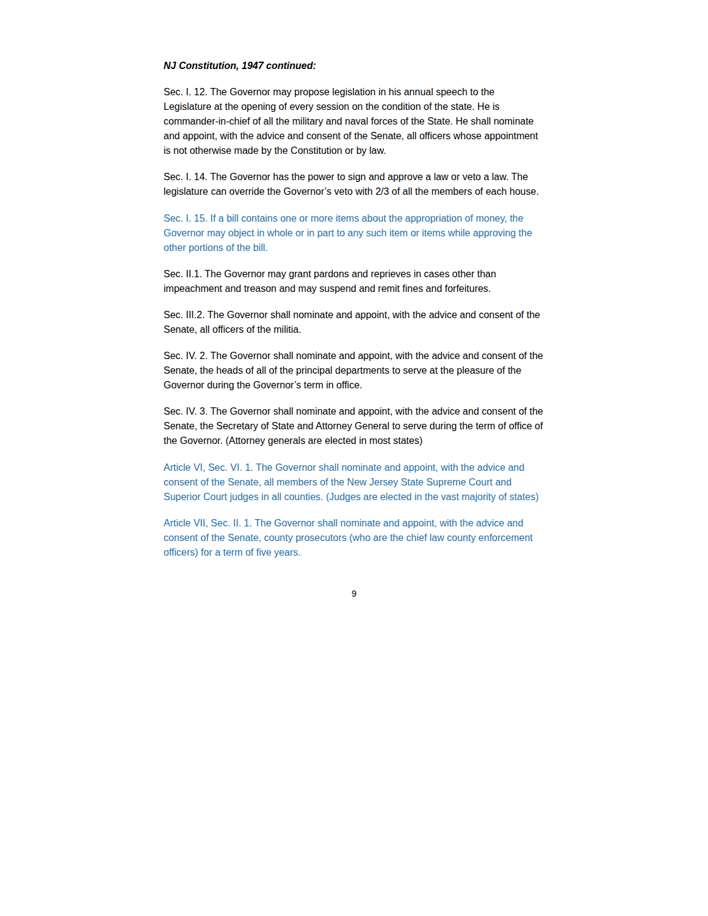NJ Constitution, 1947 continued:
Sec. I. 12. The Governor may propose legislation in his annual speech to the Legislature at the opening of every session on the condition of the state. He is commander-in-chief of all the military and naval forces of the State. He shall nominate and appoint, with the advice and consent of the Senate, all officers whose appointment is not otherwise made by the Constitution or by law.
Sec. I. 14. The Governor has the power to sign and approve a law or veto a law. The legislature can override the Governor’s veto with 2/3 of all the members of each house.
Sec. I. 15. If a bill contains one or more items about the appropriation of money, the Governor may object in whole or in part to any such item or items while approving the other portions of the bill.
Sec. II.1. The Governor may grant pardons and reprieves in cases other than impeachment and treason and may suspend and remit fines and forfeitures.
Sec. III.2. The Governor shall nominate and appoint, with the advice and consent of the Senate, all officers of the militia.
Sec. IV. 2. The Governor shall nominate and appoint, with the advice and consent of the Senate, the heads of all of the principal departments to serve at the pleasure of the Governor during the Governor’s term in office.
Sec. IV. 3. The Governor shall nominate and appoint, with the advice and consent of the Senate, the Secretary of State and Attorney General to serve during the term of office of the Governor. (Attorney generals are elected in most states)
Article VI, Sec. VI. 1. The Governor shall nominate and appoint, with the advice and consent of the Senate, all members of the New Jersey State Supreme Court and Superior Court judges in all counties. (Judges are elected in the vast majority of states)
Article VII, Sec. II. 1. The Governor shall nominate and appoint, with the advice and consent of the Senate, county prosecutors (who are the chief law county enforcement officers) for a term of five years.
9